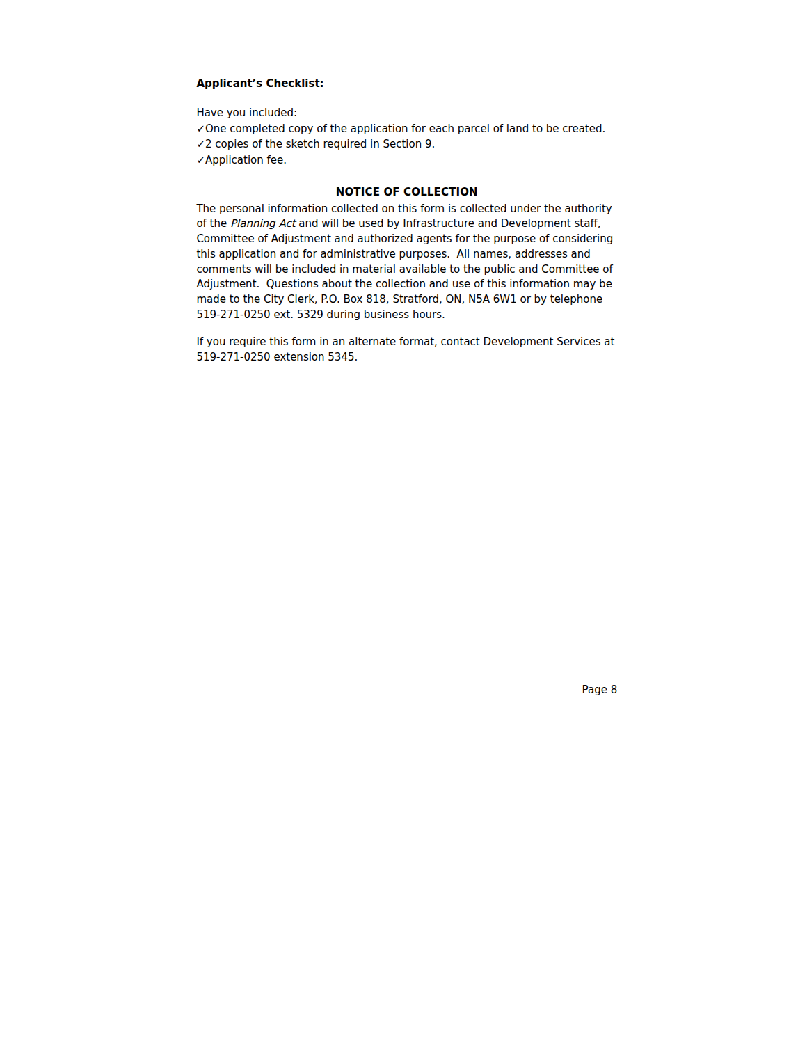Applicant’s Checklist:
Have you included:
✓One completed copy of the application for each parcel of land to be created.
✓2 copies of the sketch required in Section 9.
✓Application fee.
NOTICE OF COLLECTION
The personal information collected on this form is collected under the authority of the Planning Act and will be used by Infrastructure and Development staff, Committee of Adjustment and authorized agents for the purpose of considering this application and for administrative purposes. All names, addresses and comments will be included in material available to the public and Committee of Adjustment. Questions about the collection and use of this information may be made to the City Clerk, P.O. Box 818, Stratford, ON, N5A 6W1 or by telephone 519-271-0250 ext. 5329 during business hours.
If you require this form in an alternate format, contact Development Services at 519-271-0250 extension 5345.
Page 8